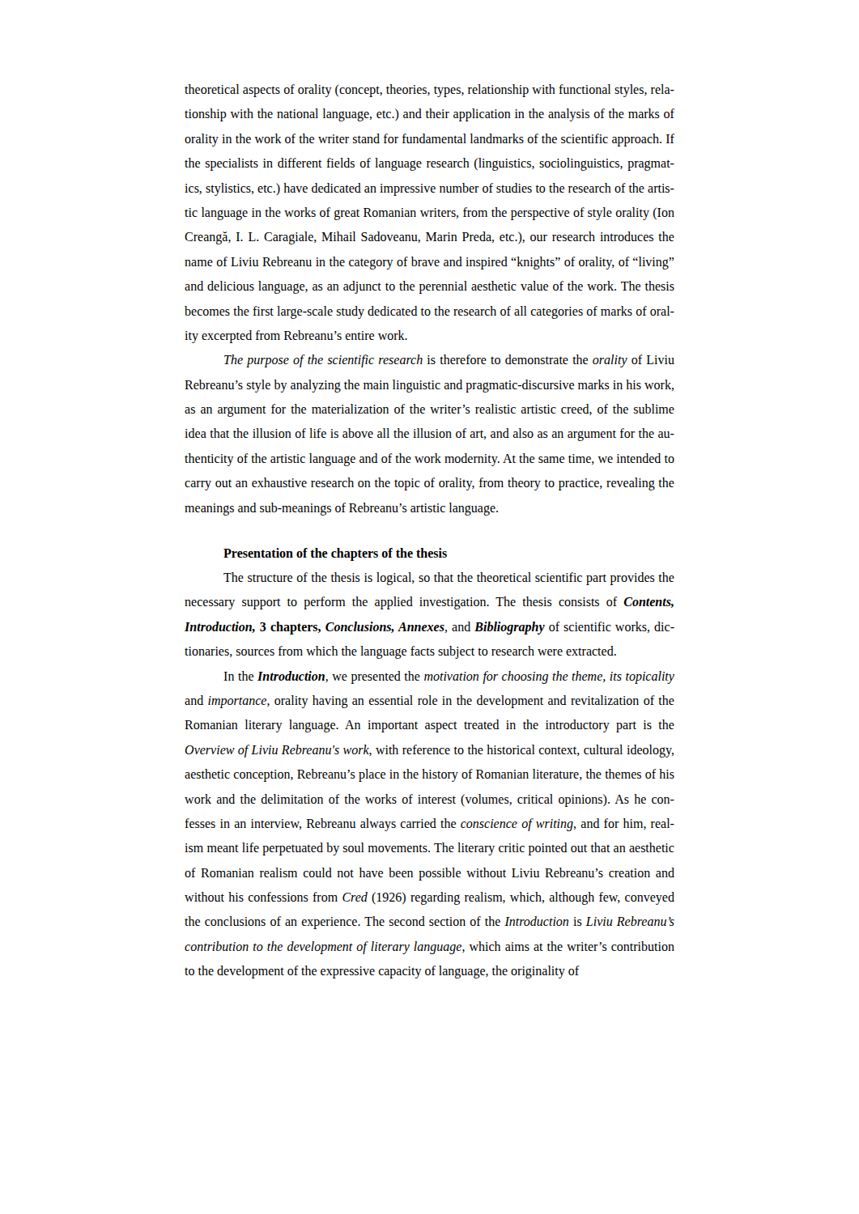theoretical aspects of orality (concept, theories, types, relationship with functional styles, relationship with the national language, etc.) and their application in the analysis of the marks of orality in the work of the writer stand for fundamental landmarks of the scientific approach. If the specialists in different fields of language research (linguistics, sociolinguistics, pragmatics, stylistics, etc.) have dedicated an impressive number of studies to the research of the artistic language in the works of great Romanian writers, from the perspective of style orality (Ion Creangă, I. L. Caragiale, Mihail Sadoveanu, Marin Preda, etc.), our research introduces the name of Liviu Rebreanu in the category of brave and inspired “knights” of orality, of “living” and delicious language, as an adjunct to the perennial aesthetic value of the work. The thesis becomes the first large-scale study dedicated to the research of all categories of marks of orality excerpted from Rebreanu’s entire work.
The purpose of the scientific research is therefore to demonstrate the orality of Liviu Rebreanu’s style by analyzing the main linguistic and pragmatic-discursive marks in his work, as an argument for the materialization of the writer’s realistic artistic creed, of the sublime idea that the illusion of life is above all the illusion of art, and also as an argument for the authenticity of the artistic language and of the work modernity. At the same time, we intended to carry out an exhaustive research on the topic of orality, from theory to practice, revealing the meanings and sub-meanings of Rebreanu’s artistic language.
Presentation of the chapters of the thesis
The structure of the thesis is logical, so that the theoretical scientific part provides the necessary support to perform the applied investigation. The thesis consists of Contents, Introduction, 3 chapters, Conclusions, Annexes, and Bibliography of scientific works, dictionaries, sources from which the language facts subject to research were extracted.
In the Introduction, we presented the motivation for choosing the theme, its topicality and importance, orality having an essential role in the development and revitalization of the Romanian literary language. An important aspect treated in the introductory part is the Overview of Liviu Rebreanu's work, with reference to the historical context, cultural ideology, aesthetic conception, Rebreanu’s place in the history of Romanian literature, the themes of his work and the delimitation of the works of interest (volumes, critical opinions). As he confesses in an interview, Rebreanu always carried the conscience of writing, and for him, realism meant life perpetuated by soul movements. The literary critic pointed out that an aesthetic of Romanian realism could not have been possible without Liviu Rebreanu’s creation and without his confessions from Cred (1926) regarding realism, which, although few, conveyed the conclusions of an experience. The second section of the Introduction is Liviu Rebreanu’s contribution to the development of literary language, which aims at the writer’s contribution to the development of the expressive capacity of language, the originality of